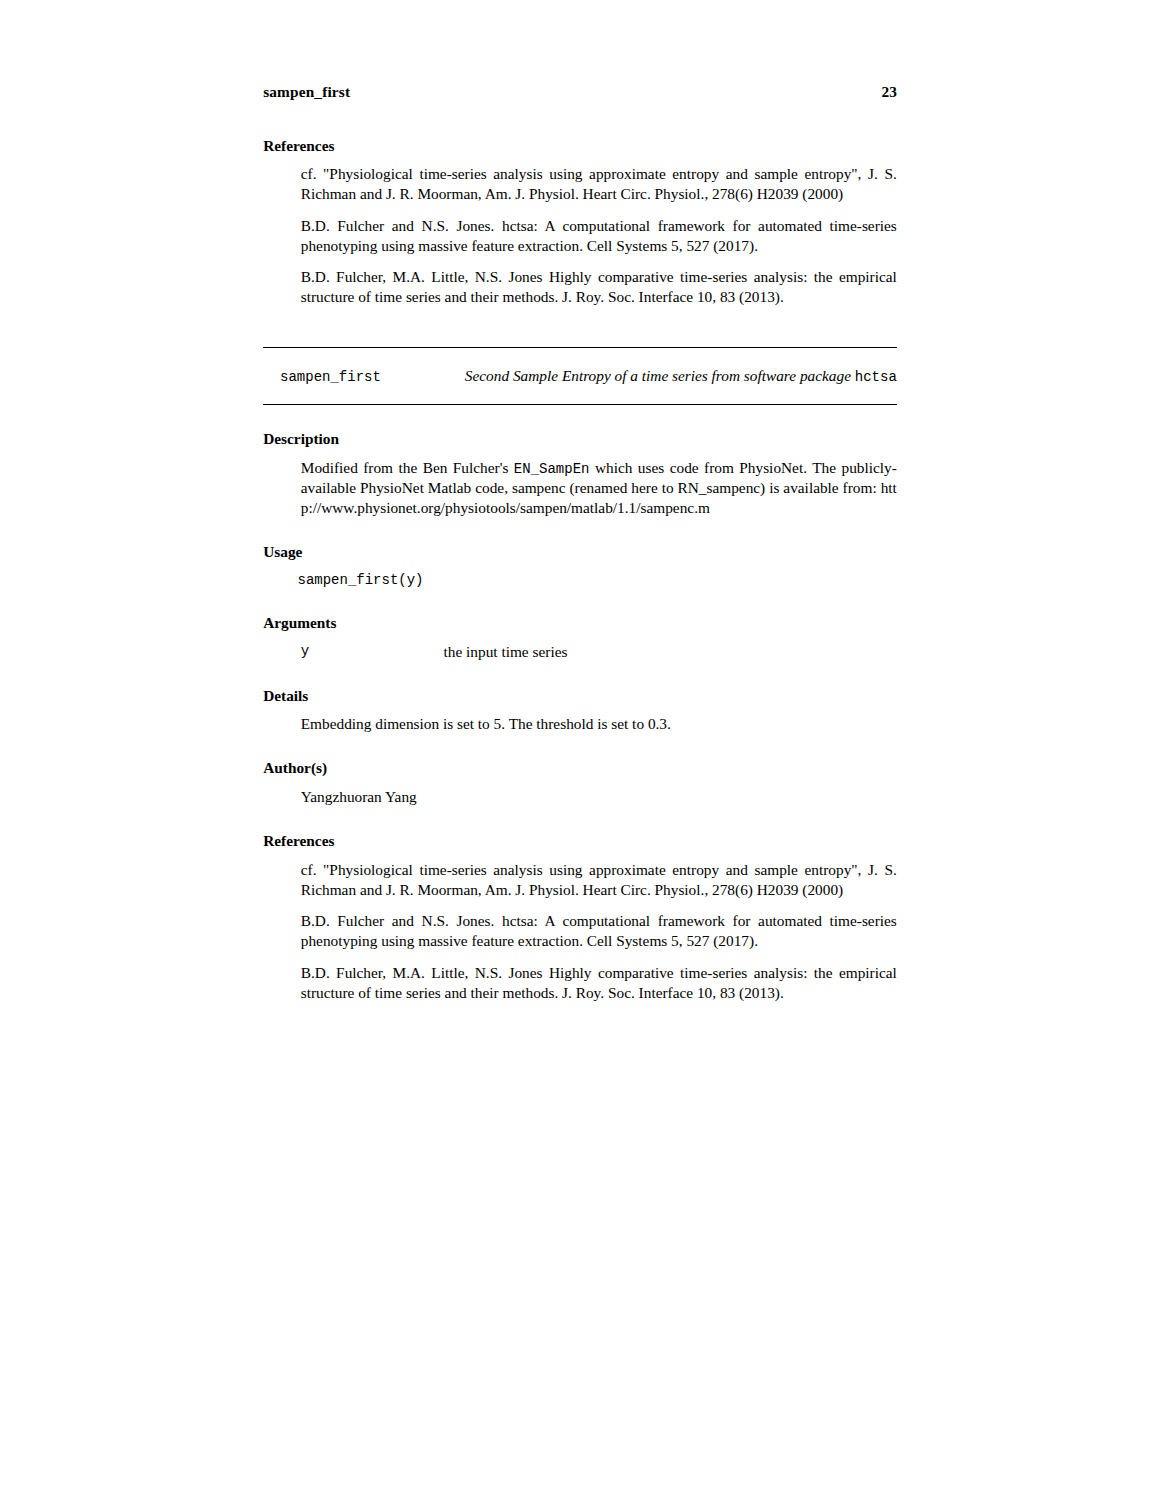sampen_first 23
References
cf. "Physiological time-series analysis using approximate entropy and sample entropy", J. S. Richman and J. R. Moorman, Am. J. Physiol. Heart Circ. Physiol., 278(6) H2039 (2000)
B.D. Fulcher and N.S. Jones. hctsa: A computational framework for automated time-series phenotyping using massive feature extraction. Cell Systems 5, 527 (2017).
B.D. Fulcher, M.A. Little, N.S. Jones Highly comparative time-series analysis: the empirical structure of time series and their methods. J. Roy. Soc. Interface 10, 83 (2013).
sampen_first Second Sample Entropy of a time series from software package hctsa
Description
Modified from the Ben Fulcher's EN_SampEn which uses code from PhysioNet. The publicly-available PhysioNet Matlab code, sampenc (renamed here to RN_sampenc) is available from: http://www.physionet.org/physiotools/sampen/matlab/1.1/sampenc.m
Usage
sampen_first(y)
Arguments
| y | the input time series |
Details
Embedding dimension is set to 5. The threshold is set to 0.3.
Author(s)
Yangzhuoran Yang
References
cf. "Physiological time-series analysis using approximate entropy and sample entropy", J. S. Richman and J. R. Moorman, Am. J. Physiol. Heart Circ. Physiol., 278(6) H2039 (2000)
B.D. Fulcher and N.S. Jones. hctsa: A computational framework for automated time-series phenotyping using massive feature extraction. Cell Systems 5, 527 (2017).
B.D. Fulcher, M.A. Little, N.S. Jones Highly comparative time-series analysis: the empirical structure of time series and their methods. J. Roy. Soc. Interface 10, 83 (2013).